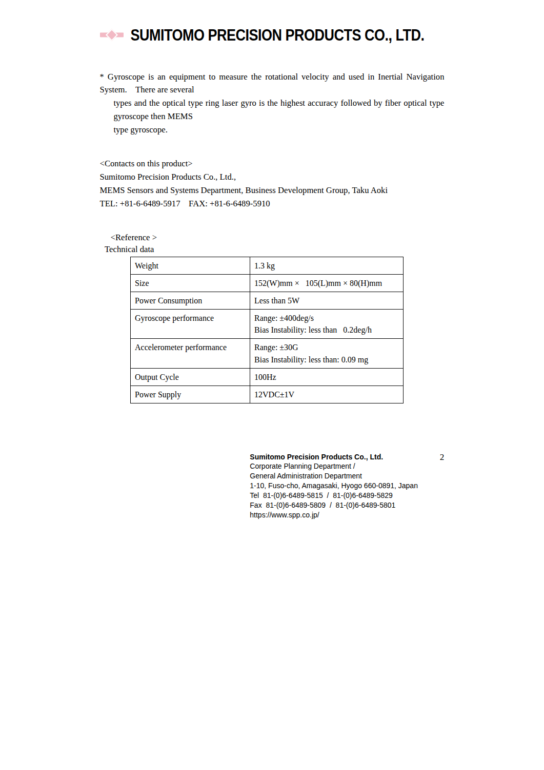SUMITOMO PRECISION PRODUCTS CO., LTD.
* Gyroscope is an equipment to measure the rotational velocity and used in Inertial Navigation System. There are several types and the optical type ring laser gyro is the highest accuracy followed by fiber optical type gyroscope then MEMS type gyroscope.
<Contacts on this product>
Sumitomo Precision Products Co., Ltd.,
MEMS Sensors and Systems Department, Business Development Group, Taku Aoki
TEL: +81-6-6489-5917 FAX: +81-6-6489-5910
<Reference >
Technical data
| Weight | 1.3 kg |
| Size | 152(W)mm × 105(L)mm × 80(H)mm |
| Power Consumption | Less than 5W |
| Gyroscope performance | Range: ±400deg/s Bias Instability: less than 0.2deg/h |
| Accelerometer performance | Range: ±30G Bias Instability: less than: 0.09 mg |
| Output Cycle | 100Hz |
| Power Supply | 12VDC±1V |
Sumitomo Precision Products Co., Ltd.
Corporate Planning Department /
General Administration Department
1-10, Fuso-cho, Amagasaki, Hyogo 660-0891, Japan
Tel 81-(0)6-6489-5815 / 81-(0)6-6489-5829
Fax 81-(0)6-6489-5809 / 81-(0)6-6489-5801
https://www.spp.co.jp/
2